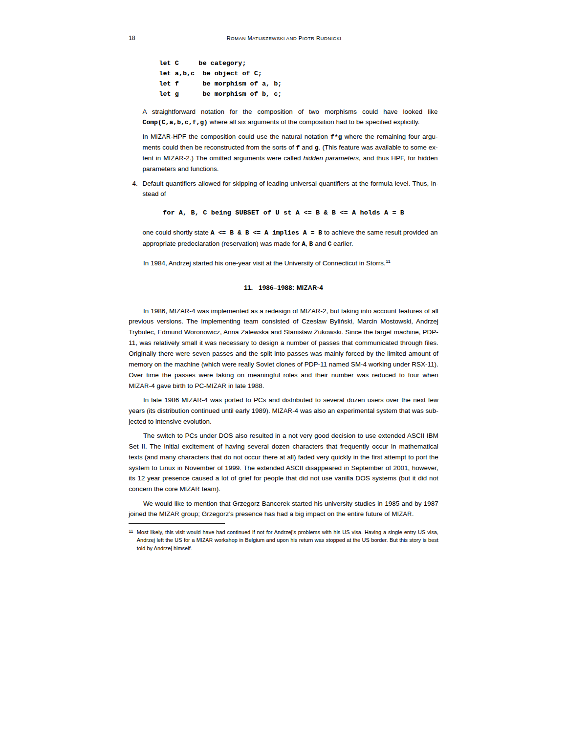18 ROMAN MATUSZEWSKI AND PIOTR RUDNICKI
let C     be category;
let a,b,c  be object of C;
let f      be morphism of a, b;
let g      be morphism of b, c;
A straightforward notation for the composition of two morphisms could have looked like Comp(C,a,b,c,f,g) where all six arguments of the composition had to be specified explicitly.
In MIZAR-HPF the composition could use the natural notation f*g where the remaining four arguments could then be reconstructed from the sorts of f and g. (This feature was available to some extent in MIZAR-2.) The omitted arguments were called hidden parameters, and thus HPF, for hidden parameters and functions.
4.
Default quantifiers allowed for skipping of leading universal quantifiers at the formula level. Thus, instead of
for A, B, C being SUBSET of U st A <= B & B <= A holds A = B
one could shortly state A <= B & B <= A implies A = B to achieve the same result provided an appropriate predeclaration (reservation) was made for A, B and C earlier.
In 1984, Andrzej started his one-year visit at the University of Connecticut in Storrs.11
11. 1986–1988: MIZAR-4
In 1986, MIZAR-4 was implemented as a redesign of MIZAR-2, but taking into account features of all previous versions. The implementing team consisted of Czesław Byliński, Marcin Mostowski, Andrzej Trybulec, Edmund Woronowicz, Anna Zalewska and Stanisław Żukowski. Since the target machine, PDP-11, was relatively small it was necessary to design a number of passes that communicated through files. Originally there were seven passes and the split into passes was mainly forced by the limited amount of memory on the machine (which were really Soviet clones of PDP-11 named SM-4 working under RSX-11). Over time the passes were taking on meaningful roles and their number was reduced to four when MIZAR-4 gave birth to PC-MIZAR in late 1988.
In late 1986 MIZAR-4 was ported to PCs and distributed to several dozen users over the next few years (its distribution continued until early 1989). MIZAR-4 was also an experimental system that was subjected to intensive evolution.
The switch to PCs under DOS also resulted in a not very good decision to use extended ASCII IBM Set II. The initial excitement of having several dozen characters that frequently occur in mathematical texts (and many characters that do not occur there at all) faded very quickly in the first attempt to port the system to Linux in November of 1999. The extended ASCII disappeared in September of 2001, however, its 12 year presence caused a lot of grief for people that did not use vanilla DOS systems (but it did not concern the core MIZAR team).
We would like to mention that Grzegorz Bancerek started his university studies in 1985 and by 1987 joined the MIZAR group; Grzegorz’s presence has had a big impact on the entire future of MIZAR.
11
Most likely, this visit would have had continued if not for Andrzej’s problems with his US visa. Having a single entry US visa, Andrzej left the US for a MIZAR workshop in Belgium and upon his return was stopped at the US border. But this story is best told by Andrzej himself.